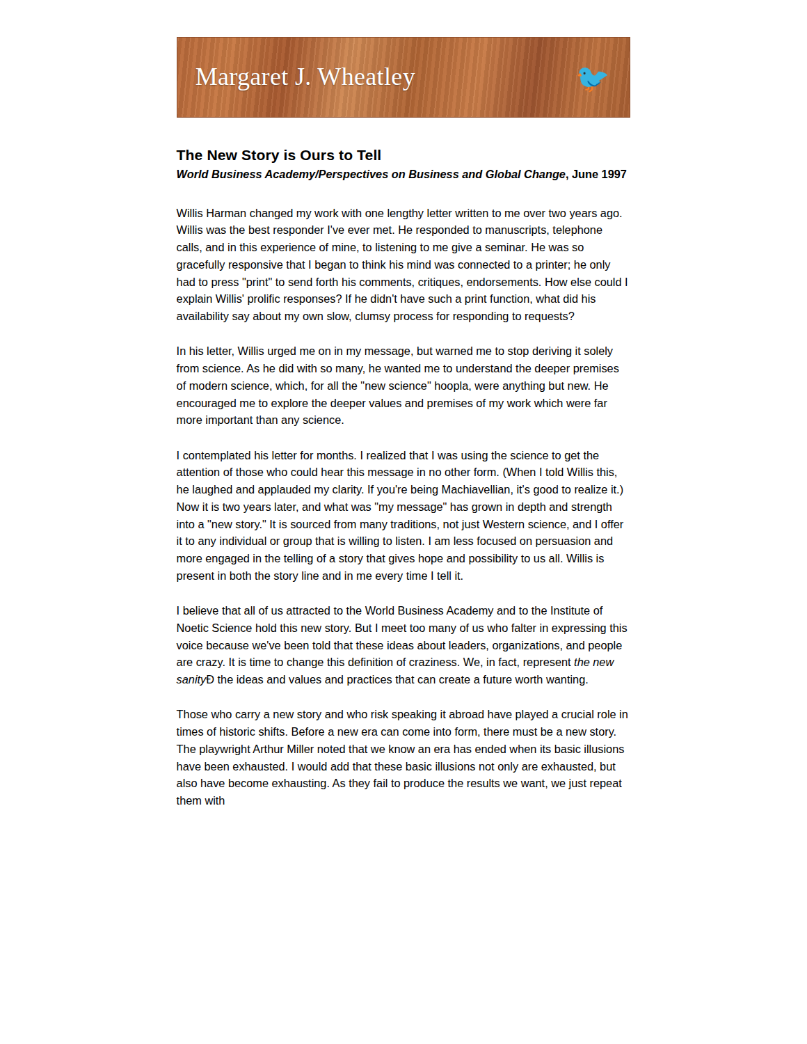Margaret J. Wheatley
🐦
The New Story is Ours to Tell
World Business Academy/Perspectives on Business and Global Change, June 1997
Willis Harman changed my work with one lengthy letter written to me over two years ago. Willis was the best responder I've ever met. He responded to manuscripts, telephone calls, and in this experience of mine, to listening to me give a seminar. He was so gracefully responsive that I began to think his mind was connected to a printer; he only had to press "print" to send forth his comments, critiques, endorsements. How else could I explain Willis' prolific responses? If he didn't have such a print function, what did his availability say about my own slow, clumsy process for responding to requests?
In his letter, Willis urged me on in my message, but warned me to stop deriving it solely from science. As he did with so many, he wanted me to understand the deeper premises of modern science, which, for all the "new science" hoopla, were anything but new. He encouraged me to explore the deeper values and premises of my work which were far more important than any science.
I contemplated his letter for months. I realized that I was using the science to get the attention of those who could hear this message in no other form. (When I told Willis this, he laughed and applauded my clarity. If you're being Machiavellian, it's good to realize it.) Now it is two years later, and what was "my message" has grown in depth and strength into a "new story." It is sourced from many traditions, not just Western science, and I offer it to any individual or group that is willing to listen. I am less focused on persuasion and more engaged in the telling of a story that gives hope and possibility to us all. Willis is present in both the story line and in me every time I tell it.
I believe that all of us attracted to the World Business Academy and to the Institute of Noetic Science hold this new story. But I meet too many of us who falter in expressing this voice because we've been told that these ideas about leaders, organizations, and people are crazy. It is time to change this definition of craziness. We, in fact, represent the new sanity Ð the ideas and values and practices that can create a future worth wanting.
Those who carry a new story and who risk speaking it abroad have played a crucial role in times of historic shifts. Before a new era can come into form, there must be a new story. The playwright Arthur Miller noted that we know an era has ended when its basic illusions have been exhausted. I would add that these basic illusions not only are exhausted, but also have become exhausting. As they fail to produce the results we want, we just repeat them with